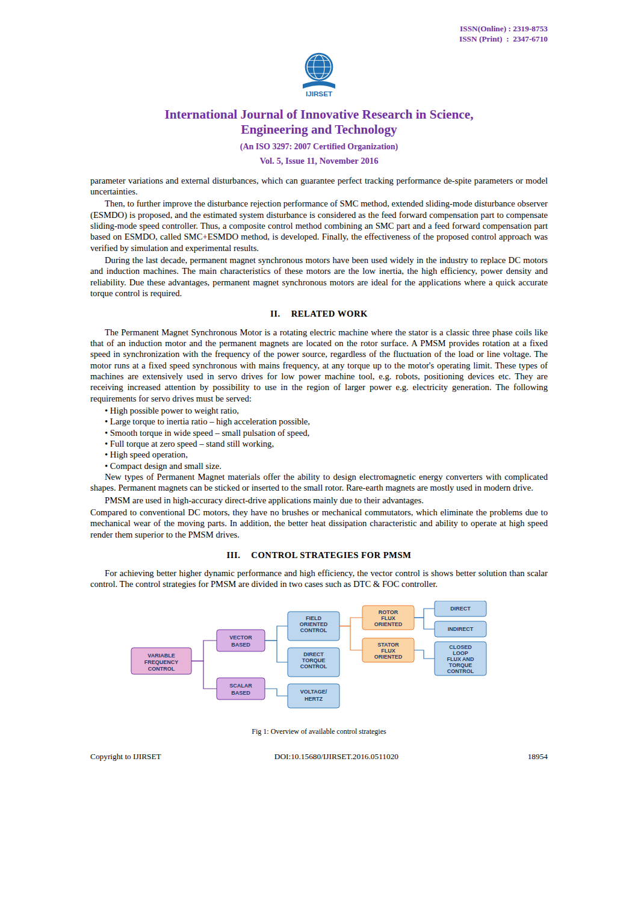ISSN(Online) : 2319-8753
ISSN (Print) : 2347-6710
IJIRSET
International Journal of Innovative Research in Science, Engineering and Technology
(An ISO 3297: 2007 Certified Organization)
Vol. 5, Issue 11, November 2016
parameter variations and external disturbances, which can guarantee perfect tracking performance de-spite parameters or model uncertainties.
Then, to further improve the disturbance rejection performance of SMC method, extended sliding-mode disturbance observer (ESMDO) is proposed, and the estimated system disturbance is considered as the feed forward compensation part to compensate sliding-mode speed controller. Thus, a composite control method combining an SMC part and a feed forward compensation part based on ESMDO, called SMC+ESMDO method, is developed. Finally, the effectiveness of the proposed control approach was verified by simulation and experimental results.
During the last decade, permanent magnet synchronous motors have been used widely in the industry to replace DC motors and induction machines. The main characteristics of these motors are the low inertia, the high efficiency, power density and reliability. Due these advantages, permanent magnet synchronous motors are ideal for the applications where a quick accurate torque control is required.
II. RELATED WORK
The Permanent Magnet Synchronous Motor is a rotating electric machine where the stator is a classic three phase coils like that of an induction motor and the permanent magnets are located on the rotor surface. A PMSM provides rotation at a fixed speed in synchronization with the frequency of the power source, regardless of the fluctuation of the load or line voltage. The motor runs at a fixed speed synchronous with mains frequency, at any torque up to the motor's operating limit. These types of machines are extensively used in servo drives for low power machine tool, e.g. robots, positioning devices etc. They are receiving increased attention by possibility to use in the region of larger power e.g. electricity generation. The following requirements for servo drives must be served:
High possible power to weight ratio,
Large torque to inertia ratio – high acceleration possible,
Smooth torque in wide speed – small pulsation of speed,
Full torque at zero speed – stand still working,
High speed operation,
Compact design and small size.
New types of Permanent Magnet materials offer the ability to design electromagnetic energy converters with complicated shapes. Permanent magnets can be sticked or inserted to the small rotor. Rare-earth magnets are mostly used in modern drive.
PMSM are used in high-accuracy direct-drive applications mainly due to their advantages.
Compared to conventional DC motors, they have no brushes or mechanical commutators, which eliminate the problems due to mechanical wear of the moving parts. In addition, the better heat dissipation characteristic and ability to operate at high speed render them superior to the PMSM drives.
III. CONTROL STRATEGIES FOR PMSM
For achieving better higher dynamic performance and high efficiency, the vector control is shows better solution than scalar control. The control strategies for PMSM are divided in two cases such as DTC & FOC controller.
VARIABLE FREQUENCY CONTROL VECTOR BASED SCALAR BASED FIELD ORIENTED CONTROL DIRECT TORQUE CONTROL VOLTAGE/ HERTZ ROTOR FLUX ORIENTED STATOR FLUX ORIENTED DIRECT INDIRECT CLOSED LOOP FLUX AND TORQUE CONTROL
Fig 1: Overview of available control strategies
Copyright to IJIRSET
DOI:10.15680/IJIRSET.2016.0511020
18954